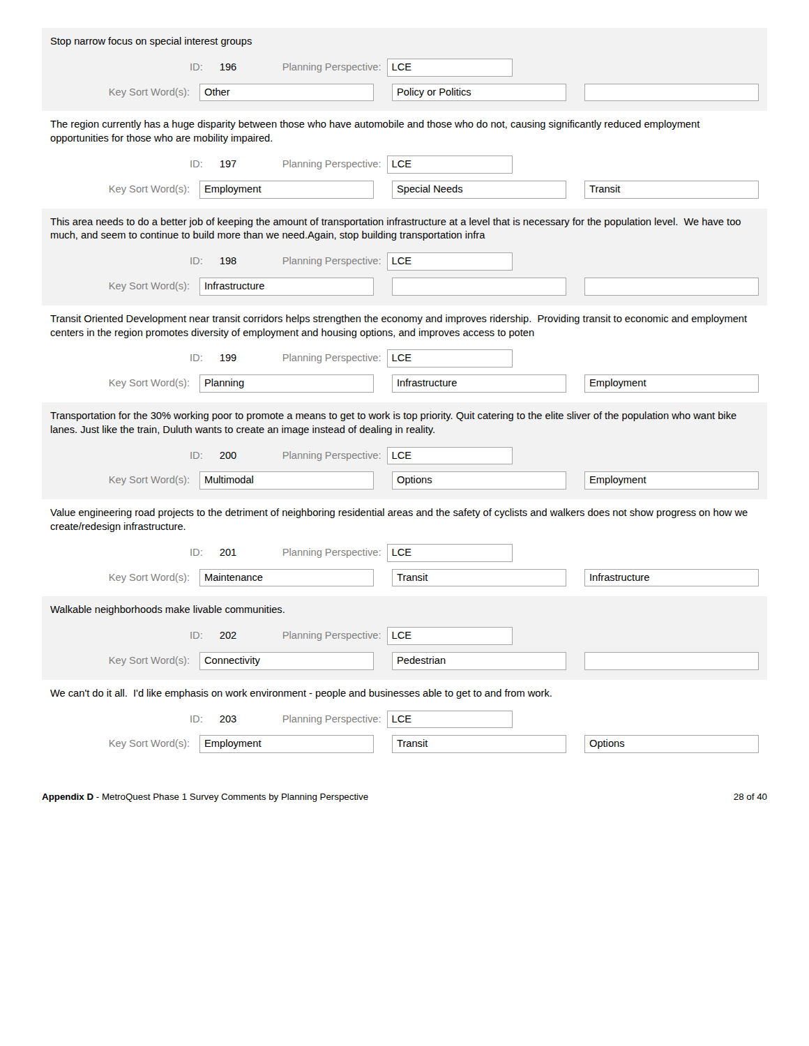Stop narrow focus on special interest groups
ID:
196
Planning Perspective:
LCE
Key Sort Word(s):
Other
Policy or Politics
The region currently has a huge disparity between those who have automobile and those who do not, causing significantly reduced employment opportunities for those who are mobility impaired.
ID:
197
Planning Perspective:
LCE
Key Sort Word(s):
Employment
Special Needs
Transit
This area needs to do a better job of keeping the amount of transportation infrastructure at a level that is necessary for the population level. We have too much, and seem to continue to build more than we need.Again, stop building transportation infra
ID:
198
Planning Perspective:
LCE
Key Sort Word(s):
Infrastructure
Transit Oriented Development near transit corridors helps strengthen the economy and improves ridership. Providing transit to economic and employment centers in the region promotes diversity of employment and housing options, and improves access to poten
ID:
199
Planning Perspective:
LCE
Key Sort Word(s):
Planning
Infrastructure
Employment
Transportation for the 30% working poor to promote a means to get to work is top priority. Quit catering to the elite sliver of the population who want bike lanes. Just like the train, Duluth wants to create an image instead of dealing in reality.
ID:
200
Planning Perspective:
LCE
Key Sort Word(s):
Multimodal
Options
Employment
Value engineering road projects to the detriment of neighboring residential areas and the safety of cyclists and walkers does not show progress on how we create/redesign infrastructure.
ID:
201
Planning Perspective:
LCE
Key Sort Word(s):
Maintenance
Transit
Infrastructure
Walkable neighborhoods make livable communities.
ID:
202
Planning Perspective:
LCE
Key Sort Word(s):
Connectivity
Pedestrian
We can't do it all. I'd like emphasis on work environment - people and businesses able to get to and from work.
ID:
203
Planning Perspective:
LCE
Key Sort Word(s):
Employment
Transit
Options
Appendix D - MetroQuest Phase 1 Survey Comments by Planning Perspective
28 of 40